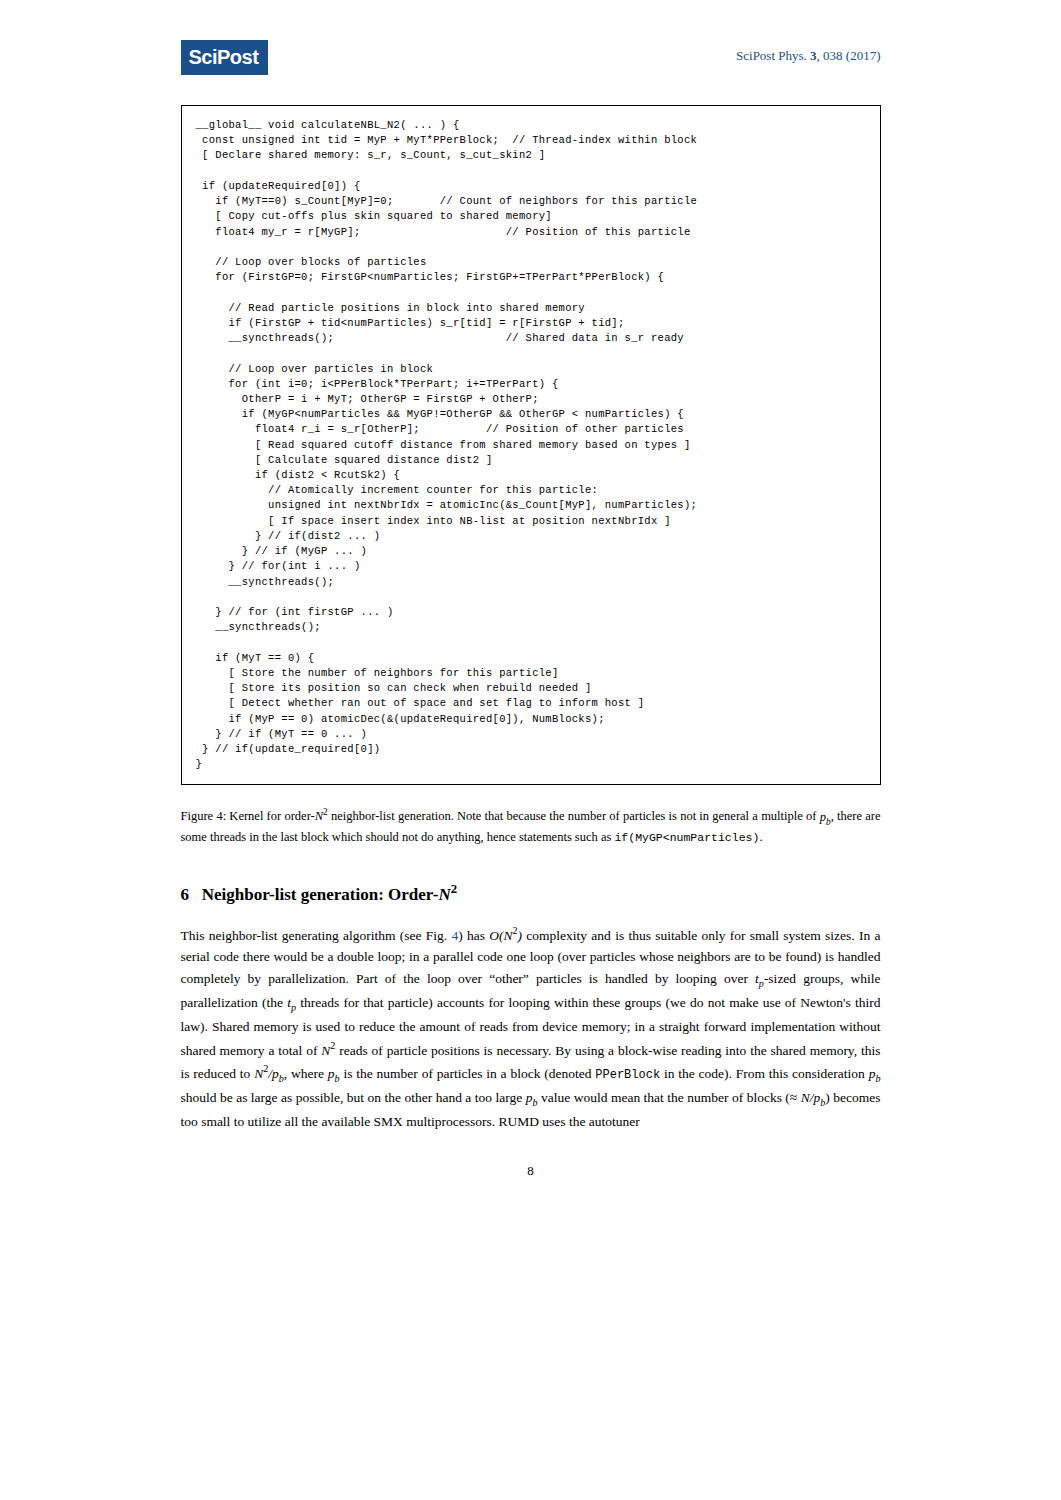Sci Post
SciPost Phys. 3, 038 (2017)
__global__ void calculateNBL_N2( ... ) { const unsigned int tid = MyP + MyT*PPerBlock; // Thread-index within block [ Declare shared memory: s_r, s_Count, s_cut_skin2 ] if (updateRequired[0]) { if (MyT==0) s_Count[MyP]=0; // Count of neighbors for this particle [ Copy cut-offs plus skin squared to shared memory] float4 my_r = r[MyGP]; // Position of this particle // Loop over blocks of particles for (FirstGP=0; FirstGP<numParticles; FirstGP+=TPerPart*PPerBlock) { // Read particle positions in block into shared memory if (FirstGP + tid<numParticles) s_r[tid] = r[FirstGP + tid]; __syncthreads(); // Shared data in s_r ready // Loop over particles in block for (int i=0; i<PPerBlock*TPerPart; i+=TPerPart) { OtherP = i + MyT; OtherGP = FirstGP + OtherP; if (MyGP<numParticles && MyGP!=OtherGP && OtherGP < numParticles) { float4 r_i = s_r[OtherP]; // Position of other particles [ Read squared cutoff distance from shared memory based on types ] [ Calculate squared distance dist2 ] if (dist2 < RcutSk2) { // Atomically increment counter for this particle: unsigned int nextNbrIdx = atomicInc(&s_Count[MyP], numParticles); [ If space insert index into NB-list at position nextNbrIdx ] } // if(dist2 ... ) } // if (MyGP ... ) } // for(int i ... ) __syncthreads(); } // for (int firstGP ... ) __syncthreads(); if (MyT == 0) { [ Store the number of neighbors for this particle] [ Store its position so can check when rebuild needed ] [ Detect whether ran out of space and set flag to inform host ] if (MyP == 0) atomicDec(&(updateRequired[0]), NumBlocks); } // if (MyT == 0 ... ) } // if(update_required[0]) }
Figure 4: Kernel for order-N2 neighbor-list generation. Note that because the number of particles is not in general a multiple of pb, there are some threads in the last block which should not do anything, hence statements such as if(MyGP<numParticles).
6 Neighbor-list generation: Order-N2
This neighbor-list generating algorithm (see Fig. 4) has O(N2) complexity and is thus suitable only for small system sizes. In a serial code there would be a double loop; in a parallel code one loop (over particles whose neighbors are to be found) is handled completely by parallelization. Part of the loop over “other” particles is handled by looping over tp-sized groups, while parallelization (the tp threads for that particle) accounts for looping within these groups (we do not make use of Newton's third law). Shared memory is used to reduce the amount of reads from device memory; in a straight forward implementation without shared memory a total of N2 reads of particle positions is necessary. By using a block-wise reading into the shared memory, this is reduced to N2/pb, where pb is the number of particles in a block (denoted PPerBlock in the code). From this consideration pb should be as large as possible, but on the other hand a too large pb value would mean that the number of blocks (≈ N/pb) becomes too small to utilize all the available SMX multiprocessors. RUMD uses the autotuner
8